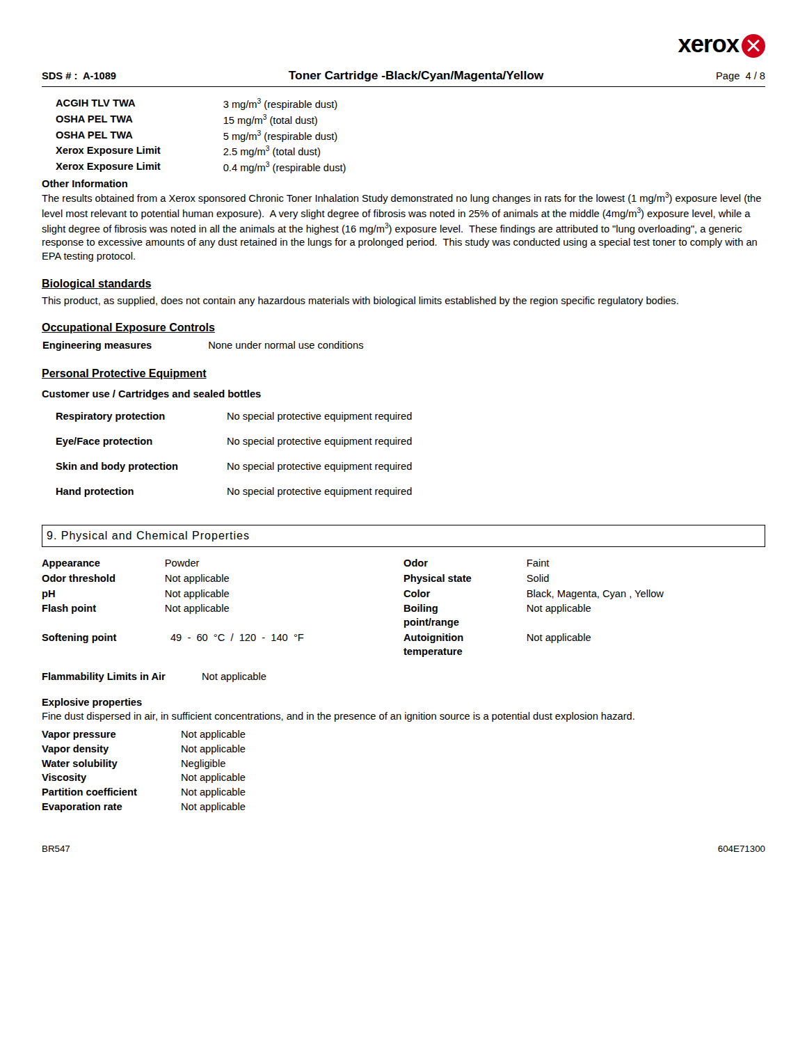xerox
SDS # : A-1089
Toner Cartridge -Black/Cyan/Magenta/Yellow
Page 4 / 8
| ACGIH TLV TWA | 3 mg/m 3 (respirable dust) |
| OSHA PEL TWA | 15 mg/m 3 (total dust) |
| OSHA PEL TWA | 5 mg/m 3 (respirable dust) |
| Xerox Exposure Limit | 2.5 mg/m 3 (total dust) |
| Xerox Exposure Limit | 0.4 mg/m 3 (respirable dust) |
Other Information
The results obtained from a Xerox sponsored Chronic Toner Inhalation Study demonstrated no lung changes in rats for the lowest (1 mg/m3) exposure level (the level most relevant to potential human exposure). A very slight degree of fibrosis was noted in 25% of animals at the middle (4mg/m3) exposure level, while a slight degree of fibrosis was noted in all the animals at the highest (16 mg/m3) exposure level. These findings are attributed to "lung overloading", a generic response to excessive amounts of any dust retained in the lungs for a prolonged period. This study was conducted using a special test toner to comply with an EPA testing protocol.
Biological standards
This product, as supplied, does not contain any hazardous materials with biological limits established by the region specific regulatory bodies.
Occupational Exposure Controls
| Engineering measures | None under normal use conditions |
Personal Protective Equipment
Customer use / Cartridges and sealed bottles
| Respiratory protection | No special protective equipment required |
| Eye/Face protection | No special protective equipment required |
| Skin and body protection | No special protective equipment required |
| Hand protection | No special protective equipment required |
9. Physical and Chemical Properties
| Appearance | Powder | Odor | Faint |
| Odor threshold | Not applicable | Physical state | Solid |
| pH | Not applicable | Color | Black, Magenta, Cyan , Yellow |
| Flash point | Not applicable | Boiling point/range | Not applicable |
| Softening point | 49 - 60 °C / 120 - 140 °F | Autoignition temperature | Not applicable |
Flammability Limits in Air Not applicable
Explosive properties
Fine dust dispersed in air, in sufficient concentrations, and in the presence of an ignition source is a potential dust explosion hazard.
| Vapor pressure | Not applicable |
| Vapor density | Not applicable |
| Water solubility | Negligible |
| Viscosity | Not applicable |
| Partition coefficient | Not applicable |
| Evaporation rate | Not applicable |
BR547
604E71300